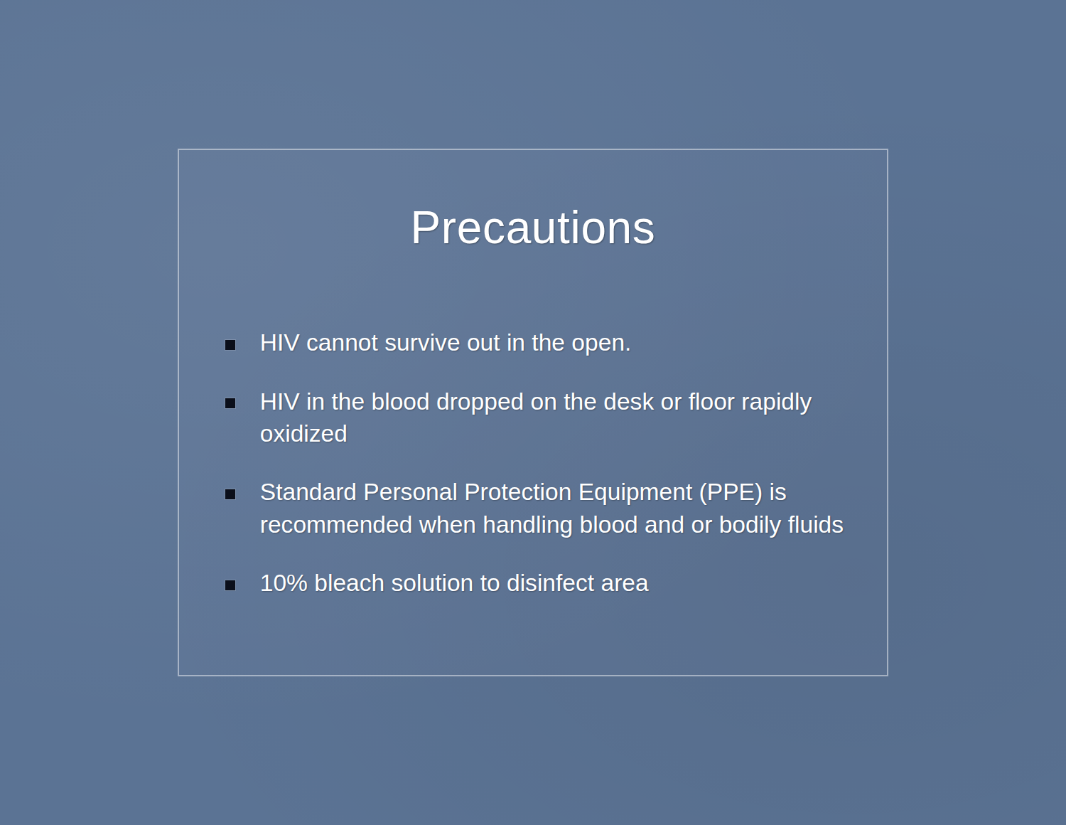Precautions
HIV cannot survive out in the open.
HIV in the blood dropped on the desk or floor rapidly oxidized
Standard Personal Protection Equipment (PPE) is recommended when handling blood and or bodily fluids
10% bleach solution to disinfect area